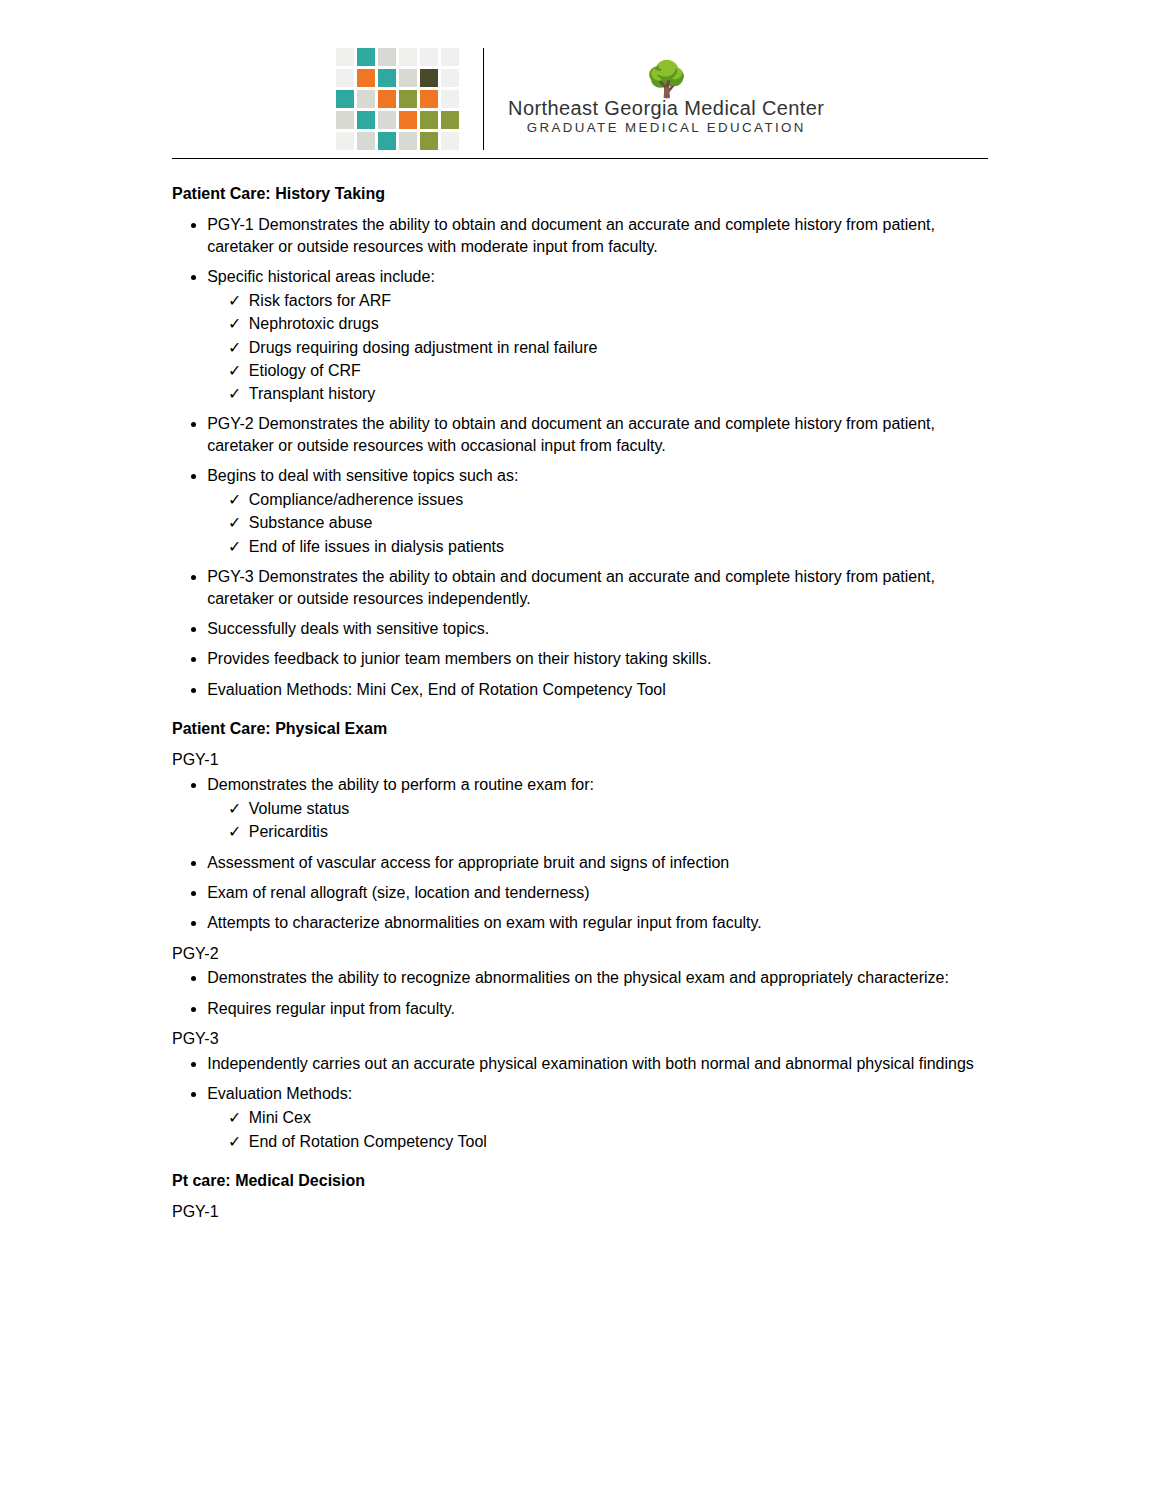🌳
Northeast Georgia Medical Center
GRADUATE MEDICAL EDUCATION
Patient Care: History Taking
PGY-1 Demonstrates the ability to obtain and document an accurate and complete history from patient, caretaker or outside resources with moderate input from faculty.
Specific historical areas include:
Risk factors for ARF
Nephrotoxic drugs
Drugs requiring dosing adjustment in renal failure
Etiology of CRF
Transplant history
PGY-2 Demonstrates the ability to obtain and document an accurate and complete history from patient, caretaker or outside resources with occasional input from faculty.
Begins to deal with sensitive topics such as:
Compliance/adherence issues
Substance abuse
End of life issues in dialysis patients
PGY-3 Demonstrates the ability to obtain and document an accurate and complete history from patient, caretaker or outside resources independently.
Successfully deals with sensitive topics.
Provides feedback to junior team members on their history taking skills.
Evaluation Methods: Mini Cex, End of Rotation Competency Tool
Patient Care: Physical Exam
PGY-1
Demonstrates the ability to perform a routine exam for:
Volume status
Pericarditis
Assessment of vascular access for appropriate bruit and signs of infection
Exam of renal allograft (size, location and tenderness)
Attempts to characterize abnormalities on exam with regular input from faculty.
PGY-2
Demonstrates the ability to recognize abnormalities on the physical exam and appropriately characterize:
Requires regular input from faculty.
PGY-3
Independently carries out an accurate physical examination with both normal and abnormal physical findings
Evaluation Methods:
Mini Cex
End of Rotation Competency Tool
Pt care: Medical Decision
PGY-1